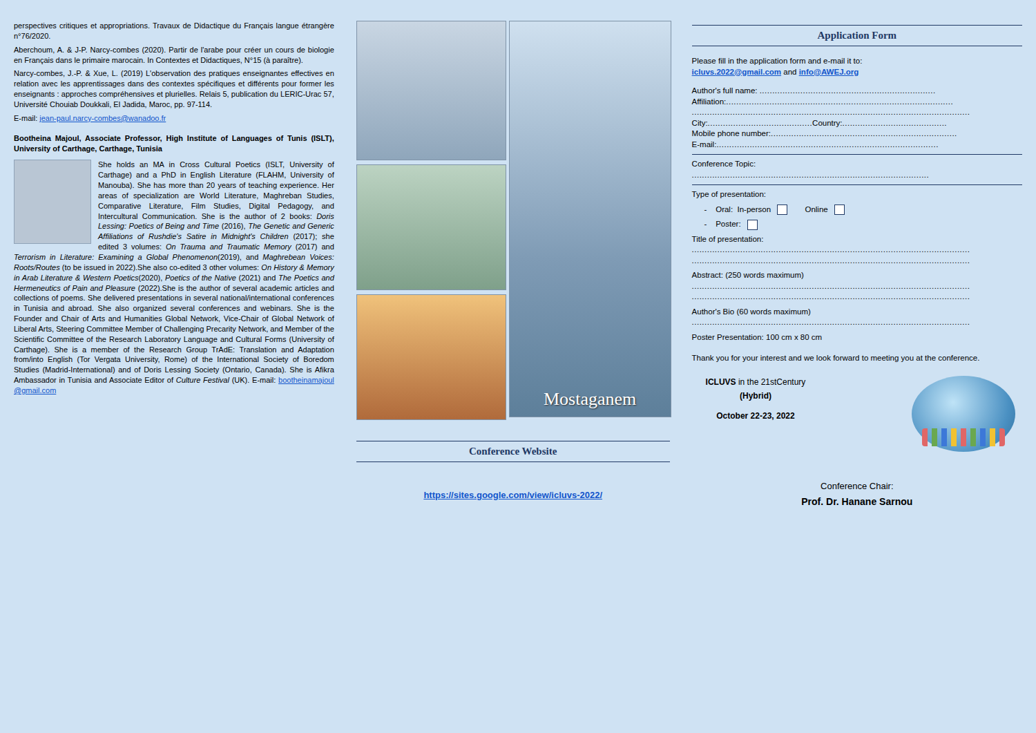perspectives critiques et appropriations. Travaux de Didactique du Français langue étrangère n°76/2020.
Aberchoum, A. & J-P. Narcy-combes (2020). Partir de l'arabe pour créer un cours de biologie en Français dans le primaire marocain. In Contextes et Didactiques, N°15 (à paraître).
Narcy-combes, J.-P. & Xue, L. (2019) L'observation des pratiques enseignantes effectives en relation avec les apprentissages dans des contextes spécifiques et différents pour former les enseignants : approches compréhensives et plurielles. Relais 5, publication du LERIC-Urac 57, Université Chouiab Doukkali, El Jadida, Maroc, pp. 97-114.
E-mail: jean-paul.narcy-combes@wanadoo.fr
Bootheina Majoul, Associate Professor, High Institute of Languages of Tunis (ISLT), University of Carthage, Carthage, Tunisia
She holds an MA in Cross Cultural Poetics (ISLT, University of Carthage) and a PhD in English Literature (FLAHM, University of Manouba). She has more than 20 years of teaching experience. Her areas of specialization are World Literature, Maghreban Studies, Comparative Literature, Film Studies, Digital Pedagogy, and Intercultural Communication. She is the author of 2 books: Doris Lessing: Poetics of Being and Time (2016), The Genetic and Generic Affiliations of Rushdie's Satire in Midnight's Children (2017); she edited 3 volumes: On Trauma and Traumatic Memory (2017) and Terrorism in Literature: Examining a Global Phenomenon(2019), and Maghrebean Voices: Roots/Routes (to be issued in 2022).She also co-edited 3 other volumes: On History & Memory in Arab Literature & Western Poetics(2020), Poetics of the Native (2021) and The Poetics and Hermeneutics of Pain and Pleasure (2022).She is the author of several academic articles and collections of poems. She delivered presentations in several national/international conferences in Tunisia and abroad. She also organized several conferences and webinars. She is the Founder and Chair of Arts and Humanities Global Network, Vice-Chair of Global Network of Liberal Arts, Steering Committee Member of Challenging Precarity Network, and Member of the Scientific Committee of the Research Laboratory Language and Cultural Forms (University of Carthage). She is a member of the Research Group TrAdE: Translation and Adaptation from/into English (Tor Vergata University, Rome) of the International Society of Boredom Studies (Madrid-International) and of Doris Lessing Society (Ontario, Canada). She is Afikra Ambassador in Tunisia and Associate Editor of Culture Festival (UK). E-mail: bootheinamajoul@gmail.com
Mostaganem
Conference Website
https://sites.google.com/view/icluvs-2022/
Application Form
Please fill in the application form and e-mail it to:
icluvs.2022@gmail.com and info@AWEJ.org
Author's full name: .....................................................................
Affiliation:.........................................................................................
.............................................................................................................
City:......................................... Country:.........................................
Mobile phone number:.........................................................................
E-mail:.......................................................................................
Conference Topic:
.............................................................................................
Type of presentation:
- Oral: In-person Online
- Poster:
Title of presentation:
.............................................................................................................
.............................................................................................................
Abstract: (250 words maximum)
.............................................................................................................
.............................................................................................................
Author's Bio (60 words maximum)
.............................................................................................................
Poster Presentation: 100 cm x 80 cm
Thank you for your interest and we look forward to meeting you at the conference.
ICLUVS in the 21stCentury
(Hybrid)
October 22-23, 2022
Conference Chair:
Prof. Dr. Hanane Sarnou